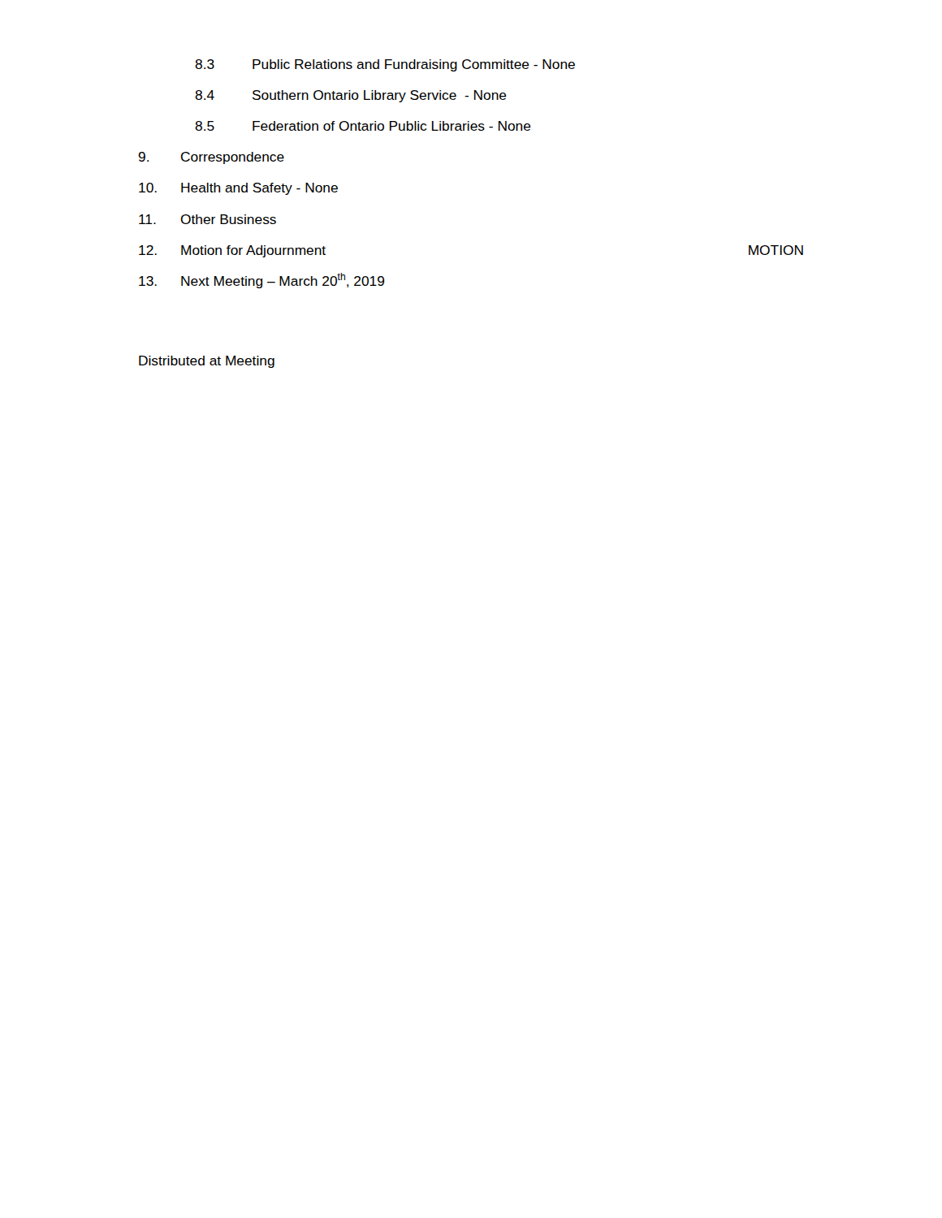8.3 Public Relations and Fundraising Committee - None
8.4 Southern Ontario Library Service - None
8.5 Federation of Ontario Public Libraries - None
9. Correspondence
10. Health and Safety - None
11. Other Business
12. Motion for Adjournment MOTION
13. Next Meeting – March 20th, 2019
Distributed at Meeting